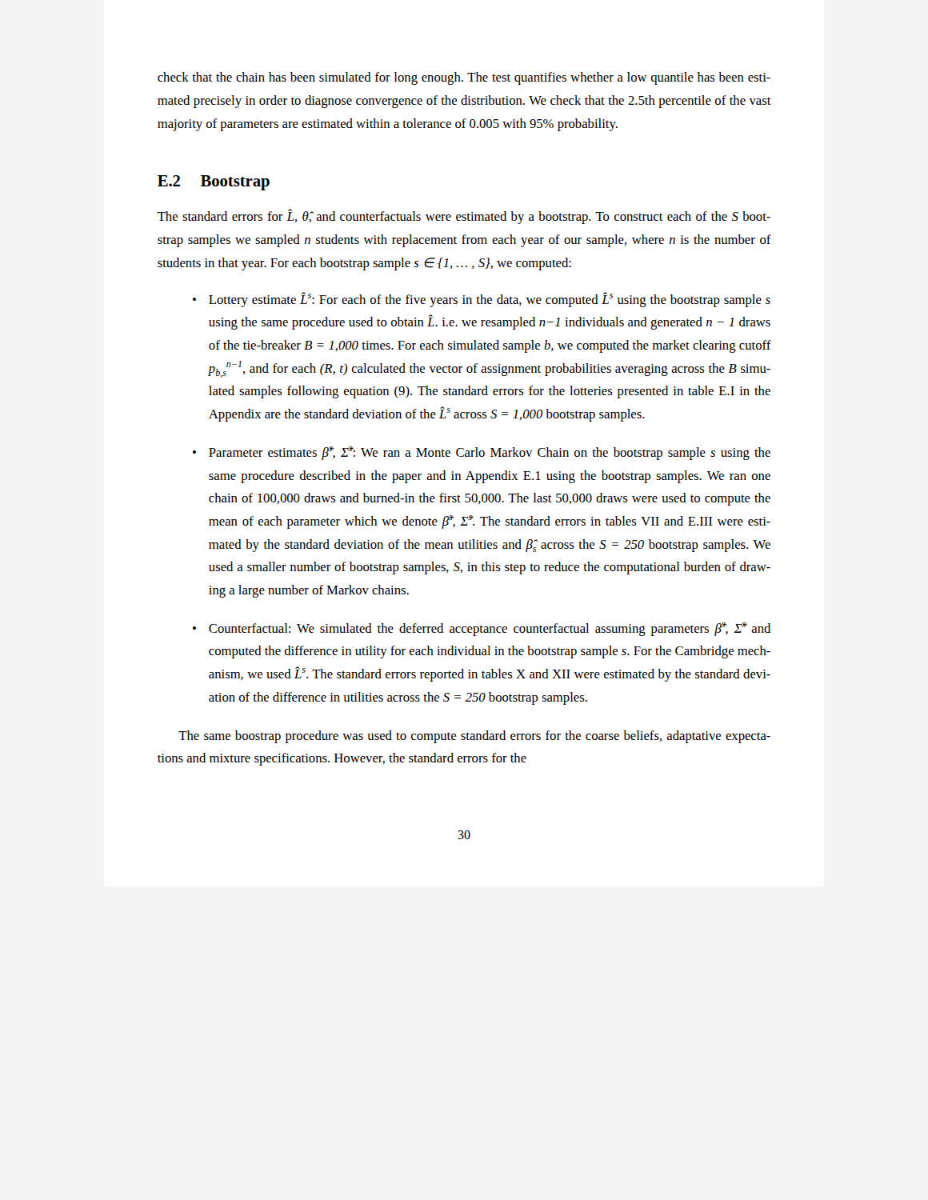check that the chain has been simulated for long enough. The test quantifies whether a low quantile has been estimated precisely in order to diagnose convergence of the distribution. We check that the 2.5th percentile of the vast majority of parameters are estimated within a tolerance of 0.005 with 95% probability.
E.2 Bootstrap
The standard errors for L̂, θ̂, and counterfactuals were estimated by a bootstrap. To construct each of the S bootstrap samples we sampled n students with replacement from each year of our sample, where n is the number of students in that year. For each bootstrap sample s ∈ {1, … , S}, we computed:
Lottery estimate L̂s: For each of the five years in the data, we computed L̂s using the bootstrap sample s using the same procedure used to obtain L̂. i.e. we resampled n−1 individuals and generated n − 1 draws of the tie-breaker B = 1,000 times. For each simulated sample b, we computed the market clearing cutoff pb,sn−1, and for each (R, t) calculated the vector of assignment probabilities averaging across the B simulated samples following equation (9). The standard errors for the lotteries presented in table E.I in the Appendix are the standard deviation of the L̂s across S = 1,000 bootstrap samples.
Parameter estimates β̂s, Σ̂s: We ran a Monte Carlo Markov Chain on the bootstrap sample s using the same procedure described in the paper and in Appendix E.1 using the bootstrap samples. We ran one chain of 100,000 draws and burned-in the first 50,000. The last 50,000 draws were used to compute the mean of each parameter which we denote β̂s, Σ̂s. The standard errors in tables VII and E.III were estimated by the standard deviation of the mean utilities and β̂s across the S = 250 bootstrap samples. We used a smaller number of bootstrap samples, S, in this step to reduce the computational burden of drawing a large number of Markov chains.
Counterfactual: We simulated the deferred acceptance counterfactual assuming parameters β̂s, Σ̂s and computed the difference in utility for each individual in the bootstrap sample s. For the Cambridge mechanism, we used L̂s. The standard errors reported in tables X and XII were estimated by the standard deviation of the difference in utilities across the S = 250 bootstrap samples.
The same boostrap procedure was used to compute standard errors for the coarse beliefs, adaptative expectations and mixture specifications. However, the standard errors for the
30